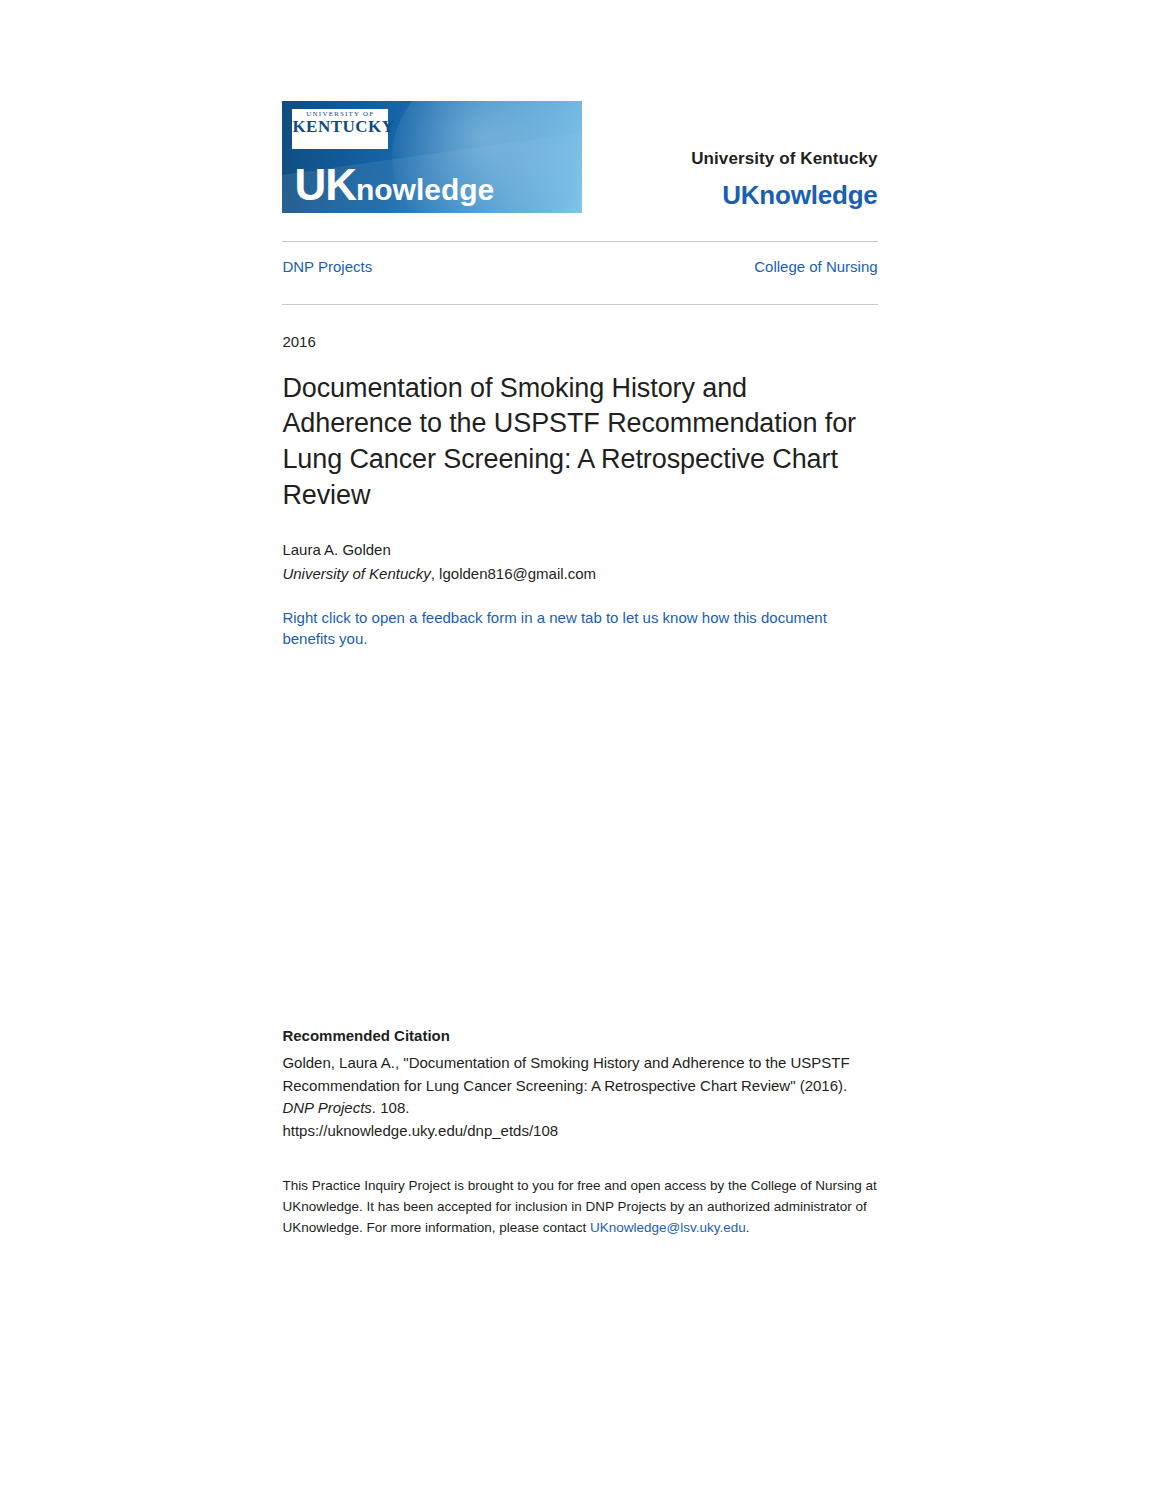University of Kentucky
UKnowledge
University of Kentucky
UKnowledge
DNP Projects
College of Nursing
2016
Documentation of Smoking History and Adherence to the USPSTF Recommendation for Lung Cancer Screening: A Retrospective Chart Review
Laura A. Golden
University of Kentucky, lgolden816@gmail.com
Right click to open a feedback form in a new tab to let us know how this document benefits you.
Recommended Citation
Golden, Laura A., "Documentation of Smoking History and Adherence to the USPSTF Recommendation for Lung Cancer Screening: A Retrospective Chart Review" (2016). DNP Projects. 108.
https://uknowledge.uky.edu/dnp_etds/108
This Practice Inquiry Project is brought to you for free and open access by the College of Nursing at UKnowledge. It has been accepted for inclusion in DNP Projects by an authorized administrator of UKnowledge. For more information, please contact UKnowledge@lsv.uky.edu.